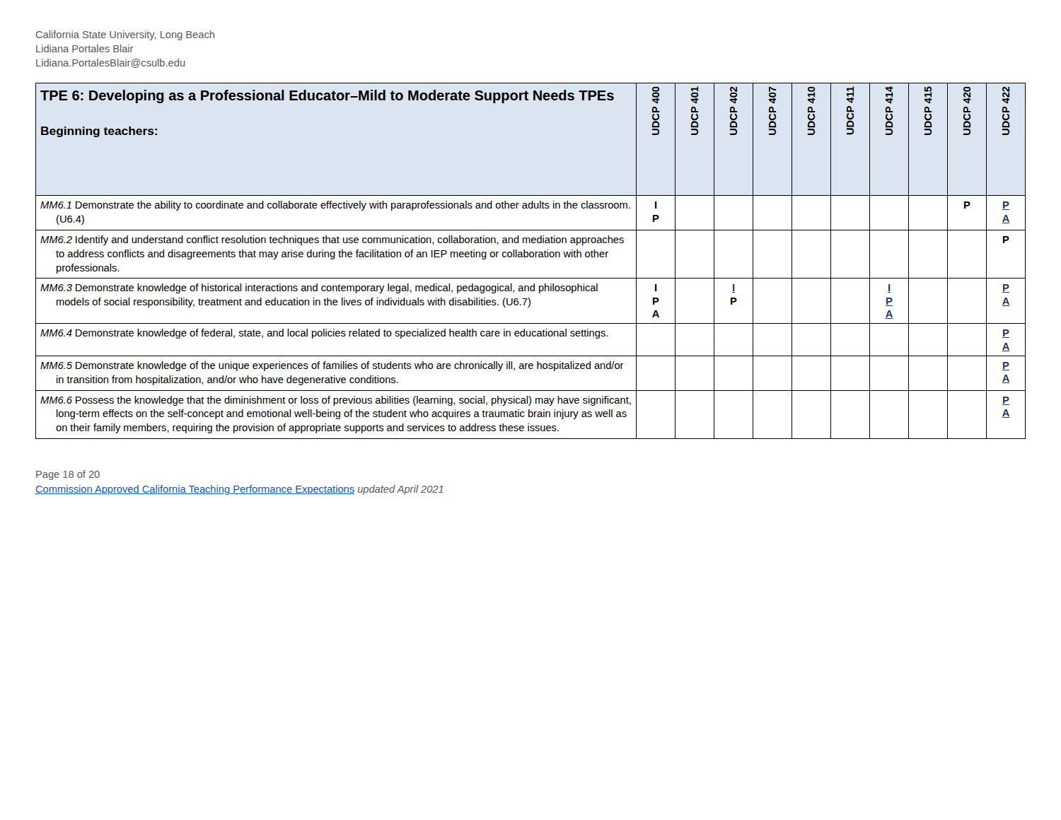California State University, Long Beach
Lidiana Portales Blair
Lidiana.PortalesBlair@csulb.edu
| TPE 6: Developing as a Professional Educator–Mild to Moderate Support Needs TPEs Beginning teachers: | UDCP 400 | UDCP 401 | UDCP 402 | UDCP 407 | UDCP 410 | UDCP 411 | UDCP 414 | UDCP 415 | UDCP 420 | UDCP 422 |
| --- | --- | --- | --- | --- | --- | --- | --- | --- | --- | --- |
| MM6.1 Demonstrate the ability to coordinate and collaborate effectively with paraprofessionals and other adults in the classroom. (U6.4) | I P | | | | | | | | P | P A |
| MM6.2 Identify and understand conflict resolution techniques that use communication, collaboration, and mediation approaches to address conflicts and disagreements that may arise during the facilitation of an IEP meeting or collaboration with other professionals. | | | | | | | | | | P |
| MM6.3 Demonstrate knowledge of historical interactions and contemporary legal, medical, pedagogical, and philosophical models of social responsibility, treatment and education in the lives of individuals with disabilities. (U6.7) | I P A | | I P | | | | I P A | | | P A |
| MM6.4 Demonstrate knowledge of federal, state, and local policies related to specialized health care in educational settings. | | | | | | | | | | P A |
| MM6.5 Demonstrate knowledge of the unique experiences of families of students who are chronically ill, are hospitalized and/or in transition from hospitalization, and/or who have degenerative conditions. | | | | | | | | | | P A |
| MM6.6 Possess the knowledge that the diminishment or loss of previous abilities (learning, social, physical) may have significant, long-term effects on the self-concept and emotional well-being of the student who acquires a traumatic brain injury as well as on their family members, requiring the provision of appropriate supports and services to address these issues. | | | | | | | | | | P A |
Page 18 of 20
Commission Approved California Teaching Performance Expectations updated April 2021